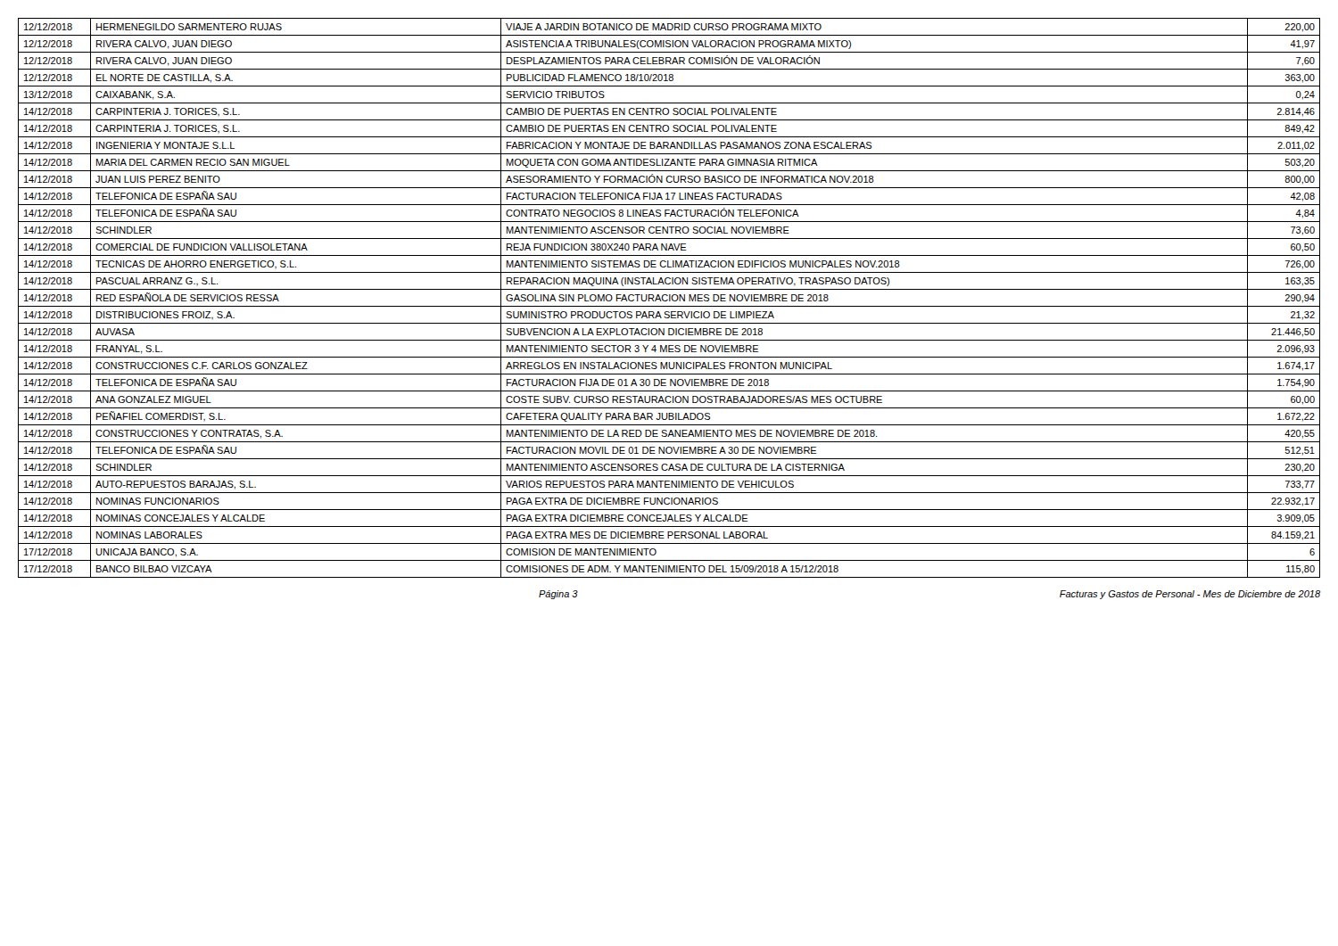| 12/12/2018 | HERMENEGILDO SARMENTERO RUJAS | VIAJE A JARDIN BOTANICO DE MADRID CURSO PROGRAMA MIXTO | 220,00 |
| 12/12/2018 | RIVERA CALVO, JUAN DIEGO | ASISTENCIA A TRIBUNALES(COMISION VALORACION PROGRAMA MIXTO) | 41,97 |
| 12/12/2018 | RIVERA CALVO, JUAN DIEGO | DESPLAZAMIENTOS PARA CELEBRAR COMISIÓN DE VALORACIÓN | 7,60 |
| 12/12/2018 | EL NORTE DE CASTILLA, S.A. | PUBLICIDAD FLAMENCO 18/10/2018 | 363,00 |
| 13/12/2018 | CAIXABANK, S.A. | SERVICIO TRIBUTOS | 0,24 |
| 14/12/2018 | CARPINTERIA J. TORICES, S.L. | CAMBIO DE PUERTAS EN CENTRO SOCIAL POLIVALENTE | 2.814,46 |
| 14/12/2018 | CARPINTERIA J. TORICES, S.L. | CAMBIO DE PUERTAS EN CENTRO SOCIAL POLIVALENTE | 849,42 |
| 14/12/2018 | INGENIERIA Y MONTAJE S.L.L | FABRICACION Y MONTAJE DE BARANDILLAS PASAMANOS ZONA ESCALERAS | 2.011,02 |
| 14/12/2018 | MARIA DEL CARMEN RECIO SAN MIGUEL | MOQUETA CON GOMA ANTIDESLIZANTE PARA GIMNASIA RITMICA | 503,20 |
| 14/12/2018 | JUAN LUIS PEREZ BENITO | ASESORAMIENTO Y FORMACIÓN CURSO BASICO DE INFORMATICA NOV.2018 | 800,00 |
| 14/12/2018 | TELEFONICA DE ESPAÑA SAU | FACTURACION TELEFONICA FIJA 17 LINEAS FACTURADAS | 42,08 |
| 14/12/2018 | TELEFONICA DE ESPAÑA SAU | CONTRATO NEGOCIOS 8 LINEAS FACTURACIÓN TELEFONICA | 4,84 |
| 14/12/2018 | SCHINDLER | MANTENIMIENTO ASCENSOR CENTRO SOCIAL NOVIEMBRE | 73,60 |
| 14/12/2018 | COMERCIAL DE FUNDICION VALLISOLETANA | REJA FUNDICION 380X240 PARA NAVE | 60,50 |
| 14/12/2018 | TECNICAS DE AHORRO ENERGETICO, S.L. | MANTENIMIENTO SISTEMAS DE CLIMATIZACION EDIFICIOS MUNICPALES NOV.2018 | 726,00 |
| 14/12/2018 | PASCUAL ARRANZ G., S.L. | REPARACION MAQUINA (INSTALACION SISTEMA OPERATIVO, TRASPASO DATOS) | 163,35 |
| 14/12/2018 | RED ESPAÑOLA DE SERVICIOS RESSA | GASOLINA SIN PLOMO FACTURACION MES DE NOVIEMBRE DE 2018 | 290,94 |
| 14/12/2018 | DISTRIBUCIONES FROIZ, S.A. | SUMINISTRO PRODUCTOS PARA SERVICIO DE LIMPIEZA | 21,32 |
| 14/12/2018 | AUVASA | SUBVENCION A LA EXPLOTACION DICIEMBRE DE 2018 | 21.446,50 |
| 14/12/2018 | FRANYAL, S.L. | MANTENIMIENTO SECTOR 3 Y 4 MES DE NOVIEMBRE | 2.096,93 |
| 14/12/2018 | CONSTRUCCIONES C.F. CARLOS GONZALEZ | ARREGLOS EN INSTALACIONES MUNICIPALES FRONTON MUNICIPAL | 1.674,17 |
| 14/12/2018 | TELEFONICA DE ESPAÑA SAU | FACTURACION FIJA DE 01 A 30 DE NOVIEMBRE DE 2018 | 1.754,90 |
| 14/12/2018 | ANA GONZALEZ MIGUEL | COSTE SUBV. CURSO RESTAURACION DOSTRABAJADORES/AS MES OCTUBRE | 60,00 |
| 14/12/2018 | PEÑAFIEL COMERDIST, S.L. | CAFETERA QUALITY PARA BAR JUBILADOS | 1.672,22 |
| 14/12/2018 | CONSTRUCCIONES Y CONTRATAS, S.A. | MANTENIMIENTO DE LA RED DE SANEAMIENTO MES DE NOVIEMBRE DE 2018. | 420,55 |
| 14/12/2018 | TELEFONICA DE ESPAÑA SAU | FACTURACION MOVIL DE 01 DE NOVIEMBRE A 30 DE NOVIEMBRE | 512,51 |
| 14/12/2018 | SCHINDLER | MANTENIMIENTO ASCENSORES CASA DE CULTURA DE LA CISTERNIGA | 230,20 |
| 14/12/2018 | AUTO-REPUESTOS BARAJAS, S.L. | VARIOS REPUESTOS PARA MANTENIMIENTO DE VEHICULOS | 733,77 |
| 14/12/2018 | NOMINAS FUNCIONARIOS | PAGA EXTRA DE DICIEMBRE FUNCIONARIOS | 22.932,17 |
| 14/12/2018 | NOMINAS CONCEJALES Y ALCALDE | PAGA EXTRA DICIEMBRE CONCEJALES Y ALCALDE | 3.909,05 |
| 14/12/2018 | NOMINAS LABORALES | PAGA EXTRA MES DE DICIEMBRE PERSONAL LABORAL | 84.159,21 |
| 17/12/2018 | UNICAJA BANCO, S.A. | COMISION DE MANTENIMIENTO | 6 |
| 17/12/2018 | BANCO BILBAO VIZCAYA | COMISIONES DE ADM. Y MANTENIMIENTO DEL 15/09/2018 A 15/12/2018 | 115,80 |
Página 3 Facturas y Gastos de Personal - Mes de Diciembre de 2018